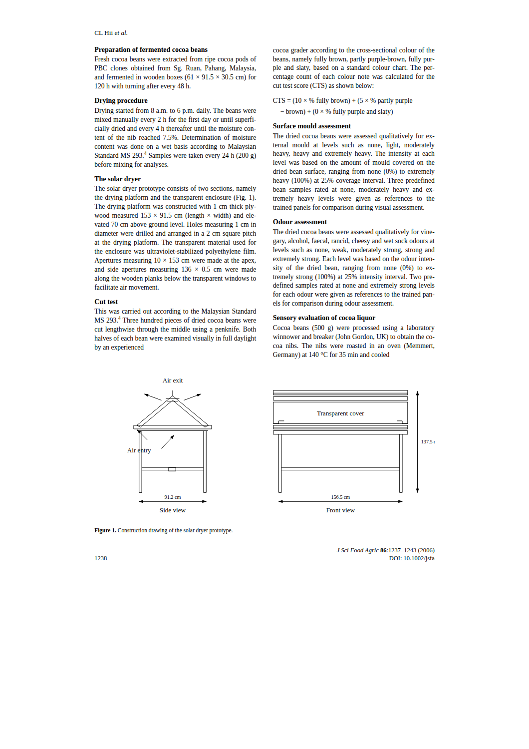CL Hii et al.
Preparation of fermented cocoa beans
Fresh cocoa beans were extracted from ripe cocoa pods of PBC clones obtained from Sg. Ruan, Pahang, Malaysia, and fermented in wooden boxes (61 × 91.5 × 30.5 cm) for 120 h with turning after every 48 h.
Drying procedure
Drying started from 8 a.m. to 6 p.m. daily. The beans were mixed manually every 2 h for the first day or until superficially dried and every 4 h thereafter until the moisture content of the nib reached 7.5%. Determination of moisture content was done on a wet basis according to Malaysian Standard MS 293.4 Samples were taken every 24 h (200 g) before mixing for analyses.
The solar dryer
The solar dryer prototype consists of two sections, namely the drying platform and the transparent enclosure (Fig. 1). The drying platform was constructed with 1 cm thick plywood measured 153 × 91.5 cm (length × width) and elevated 70 cm above ground level. Holes measuring 1 cm in diameter were drilled and arranged in a 2 cm square pitch at the drying platform. The transparent material used for the enclosure was ultraviolet-stabilized polyethylene film. Apertures measuring 10 × 153 cm were made at the apex, and side apertures measuring 136 × 0.5 cm were made along the wooden planks below the transparent windows to facilitate air movement.
Cut test
This was carried out according to the Malaysian Standard MS 293.4 Three hundred pieces of dried cocoa beans were cut lengthwise through the middle using a penknife. Both halves of each bean were examined visually in full daylight by an experienced
cocoa grader according to the cross-sectional colour of the beans, namely fully brown, partly purple-brown, fully purple and slaty, based on a standard colour chart. The percentage count of each colour note was calculated for the cut test score (CTS) as shown below:
CTS = (10 × % fully brown) + (5 × % partly purple − brown) + (0 × % fully purple and slaty)
Surface mould assessment
The dried cocoa beans were assessed qualitatively for external mould at levels such as none, light, moderately heavy, heavy and extremely heavy. The intensity at each level was based on the amount of mould covered on the dried bean surface, ranging from none (0%) to extremely heavy (100%) at 25% coverage interval. Three predefined bean samples rated at none, moderately heavy and extremely heavy levels were given as references to the trained panels for comparison during visual assessment.
Odour assessment
The dried cocoa beans were assessed qualitatively for vinegary, alcohol, faecal, rancid, cheesy and wet sock odours at levels such as none, weak, moderately strong, strong and extremely strong. Each level was based on the odour intensity of the dried bean, ranging from none (0%) to extremely strong (100%) at 25% intensity interval. Two predefined samples rated at none and extremely strong levels for each odour were given as references to the trained panels for comparison during odour assessment.
Sensory evaluation of cocoa liquor
Cocoa beans (500 g) were processed using a laboratory winnower and breaker (John Gordon, UK) to obtain the cocoa nibs. The nibs were roasted in an oven (Memmert, Germany) at 140 °C for 35 min and cooled
Air exit Air entry Transparent cover 91.2 cm 156.5 cm 137.5 cm Side view Front view
Figure 1. Construction drawing of the solar dryer prototype.
1238
J Sci Food Agric 86:1237–1243 (2006)
DOI: 10.1002/jsfa